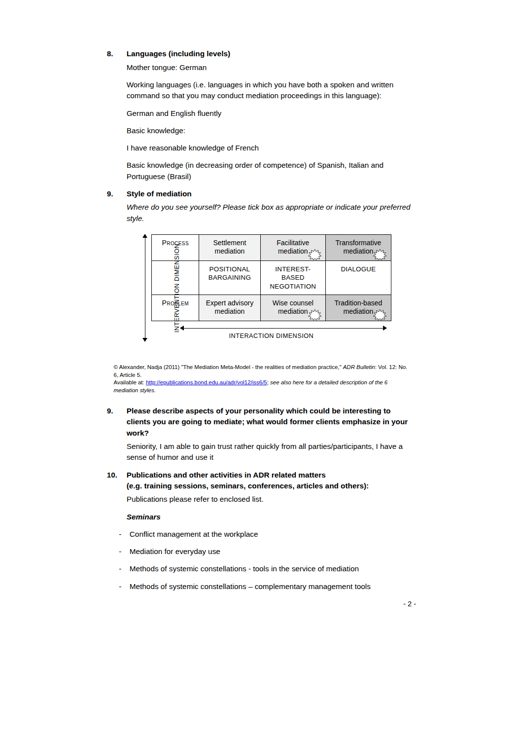8.
Languages (including levels)
Mother tongue: German
Working languages (i.e. languages in which you have both a spoken and written command so that you may conduct mediation proceedings in this language):
German and English fluently
Basic knowledge:
I have reasonable knowledge of French
Basic knowledge (in decreasing order of competence) of Spanish, Italian and Portuguese (Brasil)
9.
Style of mediation
Where do you see yourself? Please tick box as appropriate or indicate your preferred style.
INTERVENTION DIMENSION
| Process | Settlement mediation | Facilitative mediation | Transformative mediation |
| | Positional bargaining | Interest- based negotiation | Dialogue |
| Problem | Expert advisory mediation | Wise counsel mediation | Tradition-based mediation |
INTERACTION DIMENSION
© Alexander, Nadja (2011) "The Mediation Meta-Model - the realities of mediation practice," ADR Bulletin: Vol. 12: No. 6, Article 5.
Available at: http://epublications.bond.edu.au/adr/vol12/iss6/5; see also here for a detailed description of the 6 mediation styles.
9.
Please describe aspects of your personality which could be interesting to clients you are going to mediate; what would former clients emphasize in your work?
Seniority, I am able to gain trust rather quickly from all parties/participants, I have a sense of humor and use it
10.
Publications and other activities in ADR related matters
(e.g. training sessions, seminars, conferences, articles and others):
Publications please refer to enclosed list.
Seminars
Conflict management at the workplace
Mediation for everyday use
Methods of systemic constellations - tools in the service of mediation
Methods of systemic constellations – complementary management tools
- 2 -